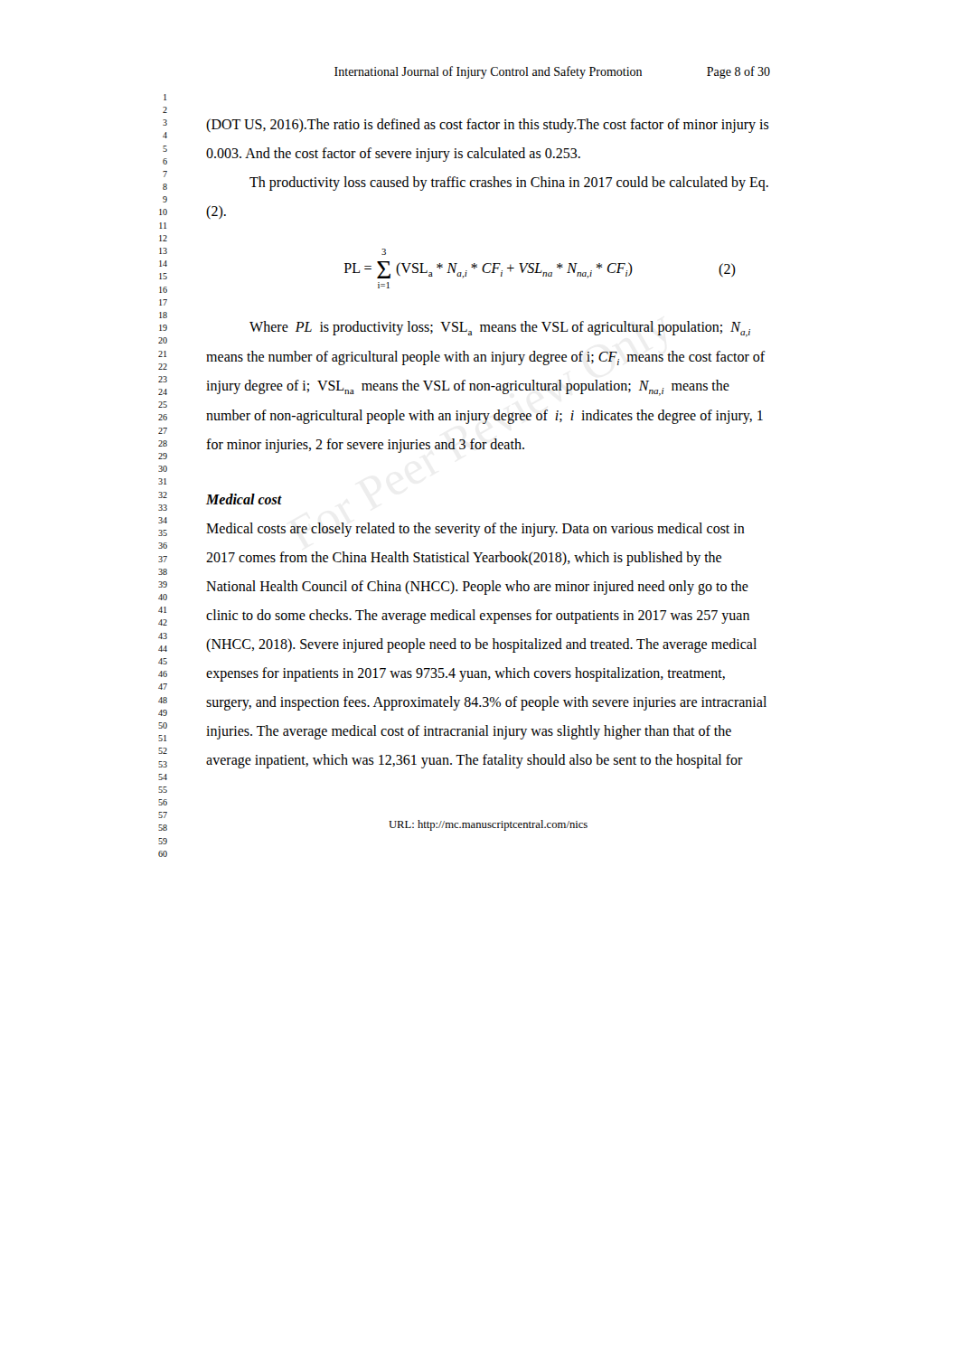123456789101112131415161718192021222324252627282930313233343536373839404142434445464748495051525354555657585960
International Journal of Injury Control and Safety Promotion Page 8 of 30
For Peer Review Only
(DOT US, 2016).The ratio is defined as cost factor in this study.The cost factor of minor injury is 0.003. And the cost factor of severe injury is calculated as 0.253.
Th productivity loss caused by traffic crashes in China in 2017 could be calculated by Eq.(2).
PL = 3 Σ i=1 (VSLa * Na,i * CFi + VSLna * Nna,i * CFi) (2)
Where PL is productivity loss; VSLa means the VSL of agricultural population; Na,i means the number of agricultural people with an injury degree of i; CFi means the cost factor of injury degree of i; VSLna means the VSL of non-agricultural population; Nna,i means the number of non-agricultural people with an injury degree of i; i indicates the degree of injury, 1 for minor injuries, 2 for severe injuries and 3 for death.
Medical cost
Medical costs are closely related to the severity of the injury. Data on various medical cost in 2017 comes from the China Health Statistical Yearbook(2018), which is published by the National Health Council of China (NHCC). People who are minor injured need only go to the clinic to do some checks. The average medical expenses for outpatients in 2017 was 257 yuan (NHCC, 2018). Severe injured people need to be hospitalized and treated. The average medical expenses for inpatients in 2017 was 9735.4 yuan, which covers hospitalization, treatment, surgery, and inspection fees. Approximately 84.3% of people with severe injuries are intracranial injuries. The average medical cost of intracranial injury was slightly higher than that of the average inpatient, which was 12,361 yuan. The fatality should also be sent to the hospital for
URL: http://mc.manuscriptcentral.com/nics